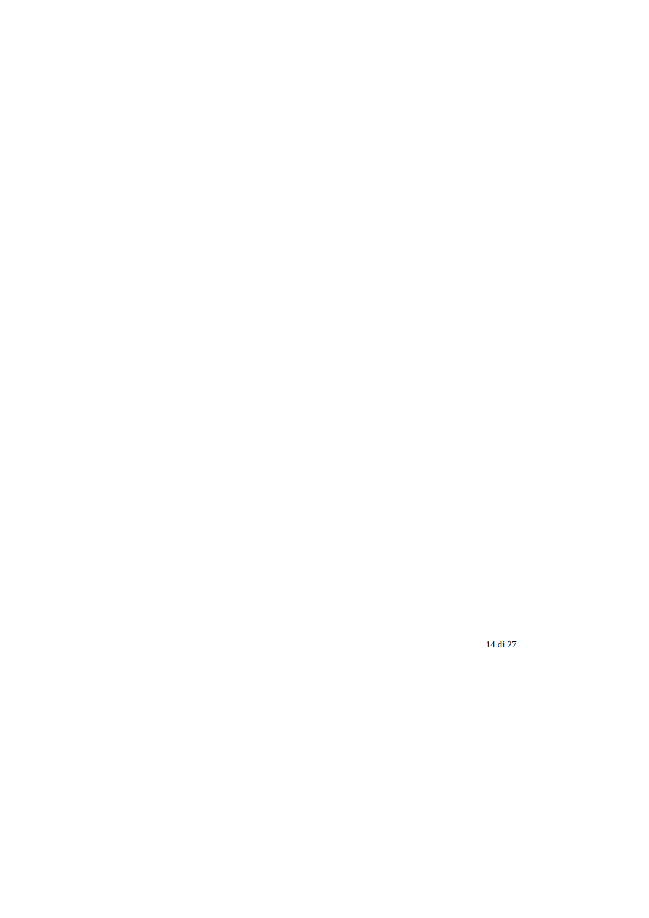14 di 27